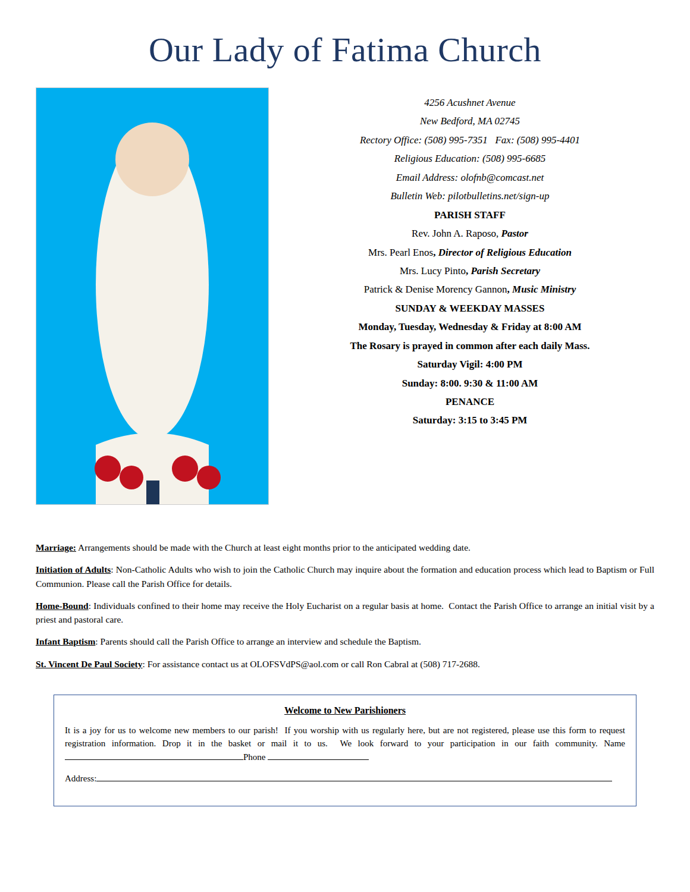Our Lady of Fatima Church
4256 Acushnet Avenue
New Bedford, MA 02745
Rectory Office: (508) 995-7351 Fax: (508) 995-4401
Religious Education: (508) 995-6685
Email Address: olofnb@comcast.net
Bulletin Web: pilotbulletins.net/sign-up
PARISH STAFF
Rev. John A. Raposo, Pastor
Mrs. Pearl Enos, Director of Religious Education
Mrs. Lucy Pinto, Parish Secretary
Patrick & Denise Morency Gannon, Music Ministry
SUNDAY & WEEKDAY MASSES
Monday, Tuesday, Wednesday & Friday at 8:00 AM
The Rosary is prayed in common after each daily Mass.
Saturday Vigil: 4:00 PM
Sunday: 8:00. 9:30 & 11:00 AM
PENANCE
Saturday: 3:15 to 3:45 PM
Marriage: Arrangements should be made with the Church at least eight months prior to the anticipated wedding date.
Initiation of Adults: Non-Catholic Adults who wish to join the Catholic Church may inquire about the formation and education process which lead to Baptism or Full Communion. Please call the Parish Office for details.
Home-Bound: Individuals confined to their home may receive the Holy Eucharist on a regular basis at home. Contact the Parish Office to arrange an initial visit by a priest and pastoral care.
Infant Baptism: Parents should call the Parish Office to arrange an interview and schedule the Baptism.
St. Vincent De Paul Society: For assistance contact us at OLOFSVdPS@aol.com or call Ron Cabral at (508) 717-2688.
Welcome to New Parishioners
It is a joy for us to welcome new members to our parish! If you worship with us regularly here, but are not registered, please use this form to request registration information. Drop it in the basket or mail it to us. We look forward to your participation in our faith community. Name Phone
Address: